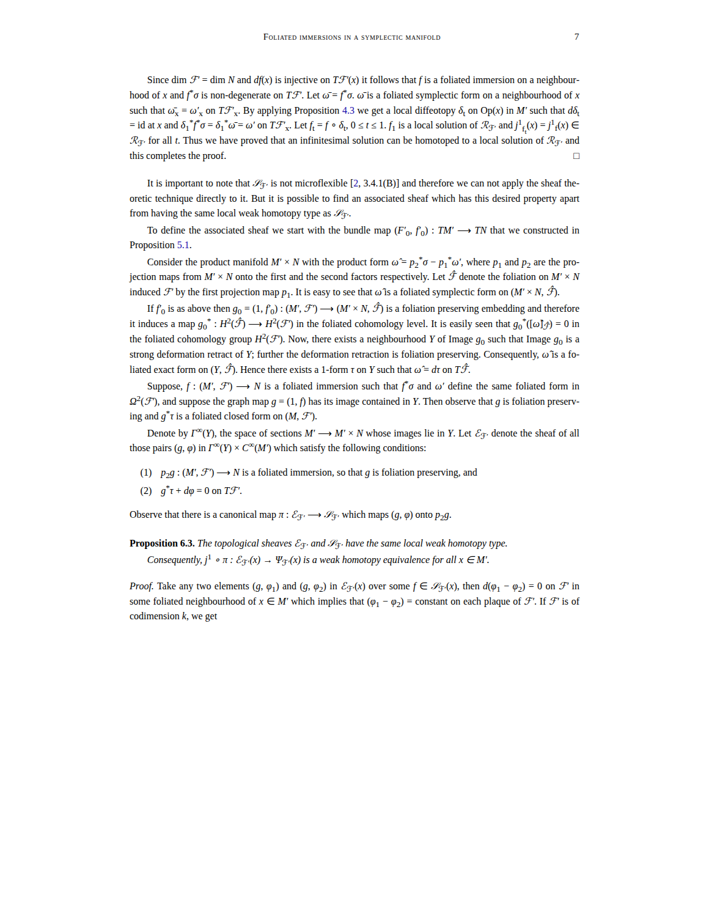Foliated immersions in a symplectic manifold 7
Since dim ℱ′ = dim N and df(x) is injective on Tℱ′(x) it follows that f is a foliated immersion on a neighbourhood of x and f*σ is non-degenerate on Tℱ′. Let ω̄ = f*σ. ω̄ is a foliated symplectic form on a neighbourhood of x such that ω̄x = ω′x on Tℱ′x. By applying Proposition 4.3 we get a local diffeotopy δt on Op(x) in M′ such that dδt = id at x and δ1*f*σ = δ1*ω̄ = ω′ on Tℱ′x. Let ft = f ∘ δt, 0 ≤ t ≤ 1. f1 is a local solution of ℛℱ′ and j1ft(x) = j1f(x) ∈ ℛℱ′ for all t. Thus we have proved that an infinitesimal solution can be homotoped to a local solution of ℛℱ′ and this completes the proof. □
It is important to note that 𝒮ℱ′ is not microflexible [2, 3.4.1(B)] and therefore we can not apply the sheaf theoretic technique directly to it. But it is possible to find an associated sheaf which has this desired property apart from having the same local weak homotopy type as 𝒮ℱ′.
To define the associated sheaf we start with the bundle map (F′0, f′0) : TM′ ⟶ TN that we constructed in Proposition 5.1.
Consider the product manifold M′ × N with the product form ω̂ = p2*σ − p1*ω′, where p1 and p2 are the projection maps from M′ × N onto the first and the second factors respectively. Let ℱ̂ denote the foliation on M′ × N induced ℱ′ by the first projection map p1. It is easy to see that ω̂ is a foliated symplectic form on (M′ × N, ℱ̂).
If f′0 is as above then g0 = (1, f′0) : (M′, ℱ′) ⟶ (M′ × N, ℱ̂) is a foliation preserving embedding and therefore it induces a map g0* : H2(ℱ̂) ⟶ H2(ℱ′) in the foliated cohomology level. It is easily seen that g0*([ω̂]ℱ̂) = 0 in the foliated cohomology group H2(ℱ′). Now, there exists a neighbourhood Y of Image g0 such that Image g0 is a strong deformation retract of Y; further the deformation retraction is foliation preserving. Consequently, ω̂ is a foliated exact form on (Y, ℱ̂). Hence there exists a 1-form τ on Y such that ω̂ = dτ on Tℱ̂.
Suppose, f : (M′, ℱ′) ⟶ N is a foliated immersion such that f*σ and ω′ define the same foliated form in Ω2(ℱ′), and suppose the graph map g = (1, f) has its image contained in Y. Then observe that g is foliation preserving and g*τ is a foliated closed form on (M, ℱ′).
Denote by Γ∞(Y), the space of sections M′ ⟶ M′ × N whose images lie in Y. Let ℰℱ′ denote the sheaf of all those pairs (g, φ) in Γ∞(Y) × C∞(M′) which satisfy the following conditions:
p2g : (M′, ℱ′) ⟶ N is a foliated immersion, so that g is foliation preserving, and
g*τ + dφ = 0 on Tℱ′.
Observe that there is a canonical map π : ℰℱ′ ⟶ 𝒮ℱ′ which maps (g, φ) onto p2g.
Proposition 6.3. The topological sheaves ℰℱ′ and 𝒮ℱ′ have the same local weak homotopy type.
Consequently, j1 ∘ π : ℰℱ′(x) → Ψℱ′(x) is a weak homotopy equivalence for all x ∈ M′.
Proof. Take any two elements (g, φ1) and (g, φ2) in ℰℱ′(x) over some f ∈ 𝒮ℱ′(x), then d(φ1 − φ2) = 0 on ℱ′ in some foliated neighbourhood of x ∈ M′ which implies that (φ1 − φ2) = constant on each plaque of ℱ′. If ℱ′ is of codimension k, we get